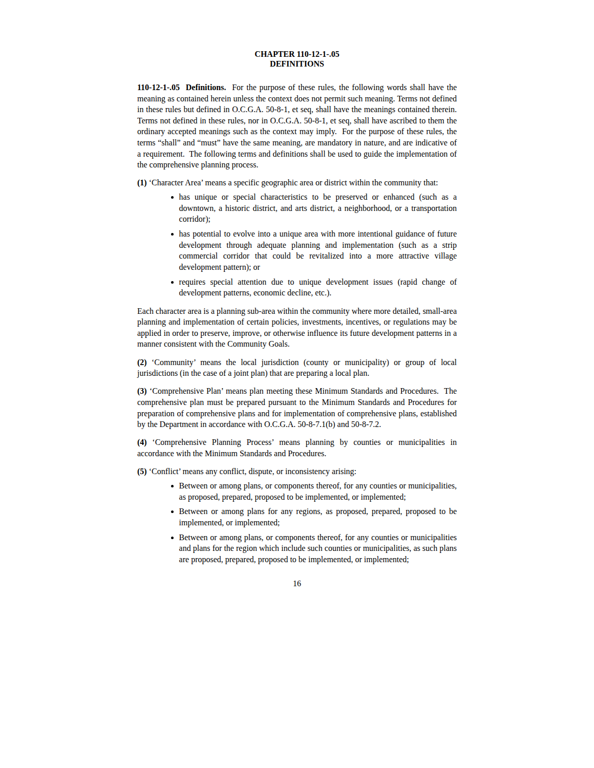CHAPTER 110-12-1-.05 DEFINITIONS
110-12-1-.05 Definitions. For the purpose of these rules, the following words shall have the meaning as contained herein unless the context does not permit such meaning. Terms not defined in these rules but defined in O.C.G.A. 50-8-1, et seq, shall have the meanings contained therein. Terms not defined in these rules, nor in O.C.G.A. 50-8-1, et seq, shall have ascribed to them the ordinary accepted meanings such as the context may imply. For the purpose of these rules, the terms “shall” and “must” have the same meaning, are mandatory in nature, and are indicative of a requirement. The following terms and definitions shall be used to guide the implementation of the comprehensive planning process.
(1) ‘Character Area’ means a specific geographic area or district within the community that:
has unique or special characteristics to be preserved or enhanced (such as a downtown, a historic district, and arts district, a neighborhood, or a transportation corridor);
has potential to evolve into a unique area with more intentional guidance of future development through adequate planning and implementation (such as a strip commercial corridor that could be revitalized into a more attractive village development pattern); or
requires special attention due to unique development issues (rapid change of development patterns, economic decline, etc.).
Each character area is a planning sub-area within the community where more detailed, small-area planning and implementation of certain policies, investments, incentives, or regulations may be applied in order to preserve, improve, or otherwise influence its future development patterns in a manner consistent with the Community Goals.
(2) ‘Community’ means the local jurisdiction (county or municipality) or group of local jurisdictions (in the case of a joint plan) that are preparing a local plan.
(3) ‘Comprehensive Plan’ means plan meeting these Minimum Standards and Procedures. The comprehensive plan must be prepared pursuant to the Minimum Standards and Procedures for preparation of comprehensive plans and for implementation of comprehensive plans, established by the Department in accordance with O.C.G.A. 50-8-7.1(b) and 50-8-7.2.
(4) ‘Comprehensive Planning Process’ means planning by counties or municipalities in accordance with the Minimum Standards and Procedures.
(5) ‘Conflict’ means any conflict, dispute, or inconsistency arising:
Between or among plans, or components thereof, for any counties or municipalities, as proposed, prepared, proposed to be implemented, or implemented;
Between or among plans for any regions, as proposed, prepared, proposed to be implemented, or implemented;
Between or among plans, or components thereof, for any counties or municipalities and plans for the region which include such counties or municipalities, as such plans are proposed, prepared, proposed to be implemented, or implemented;
16